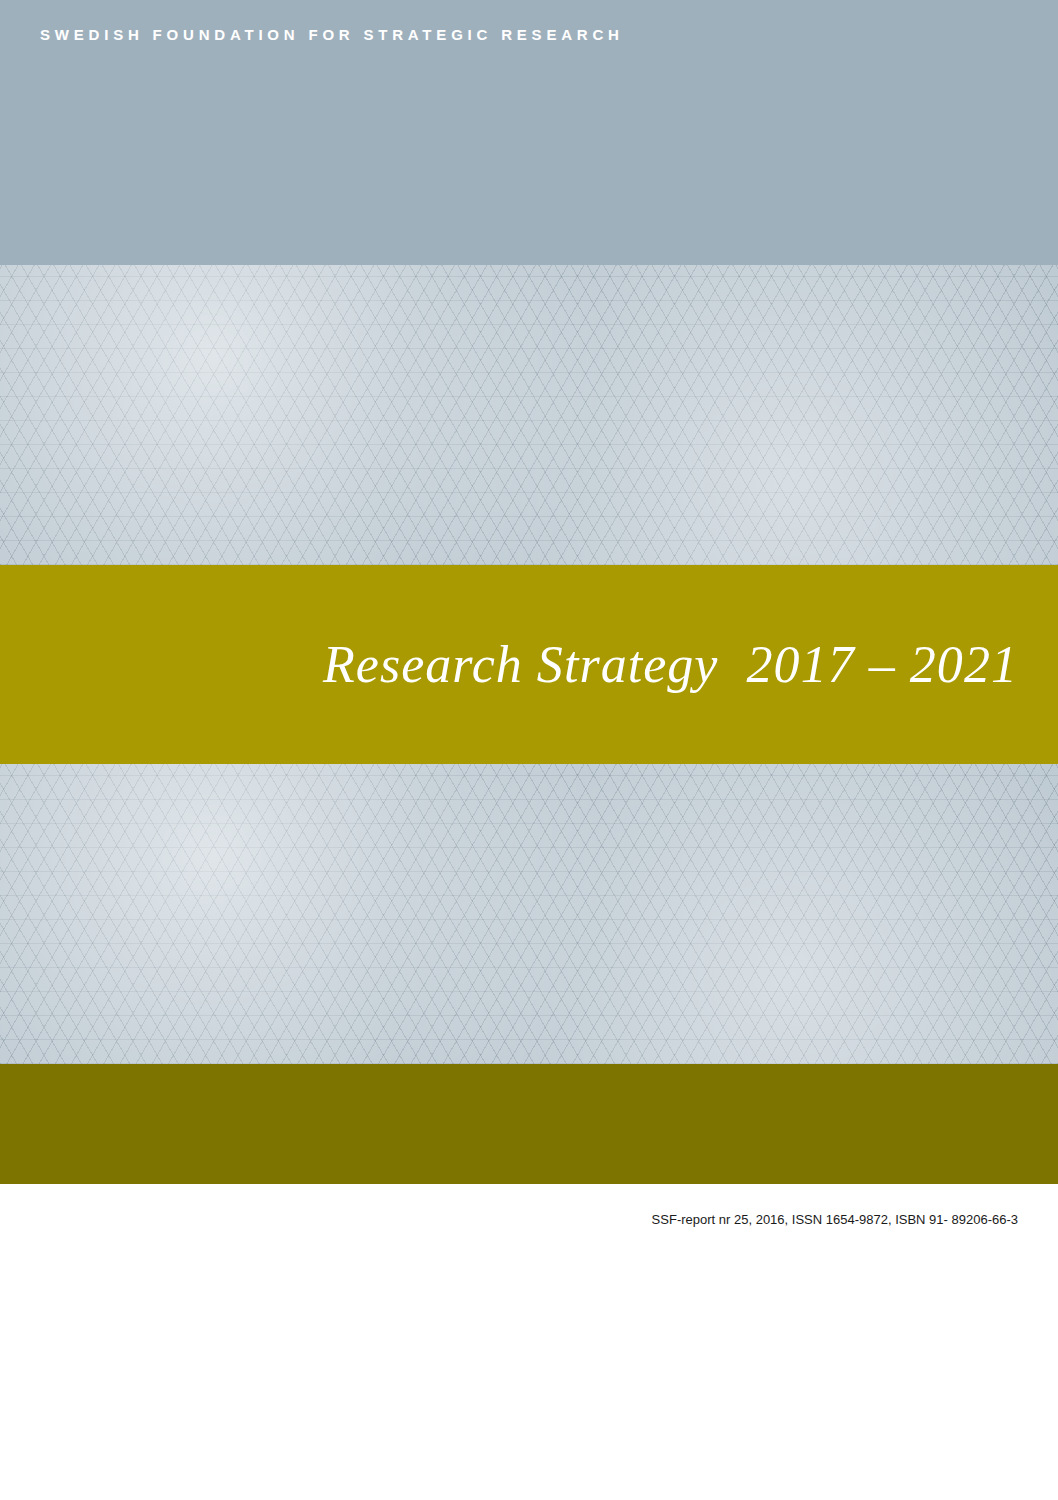Swedish Foundation for Strategic Research
Research Strategy 2017 – 2021
SSF-report nr 25, 2016, ISSN 1654-9872, ISBN 91- 89206-66-3